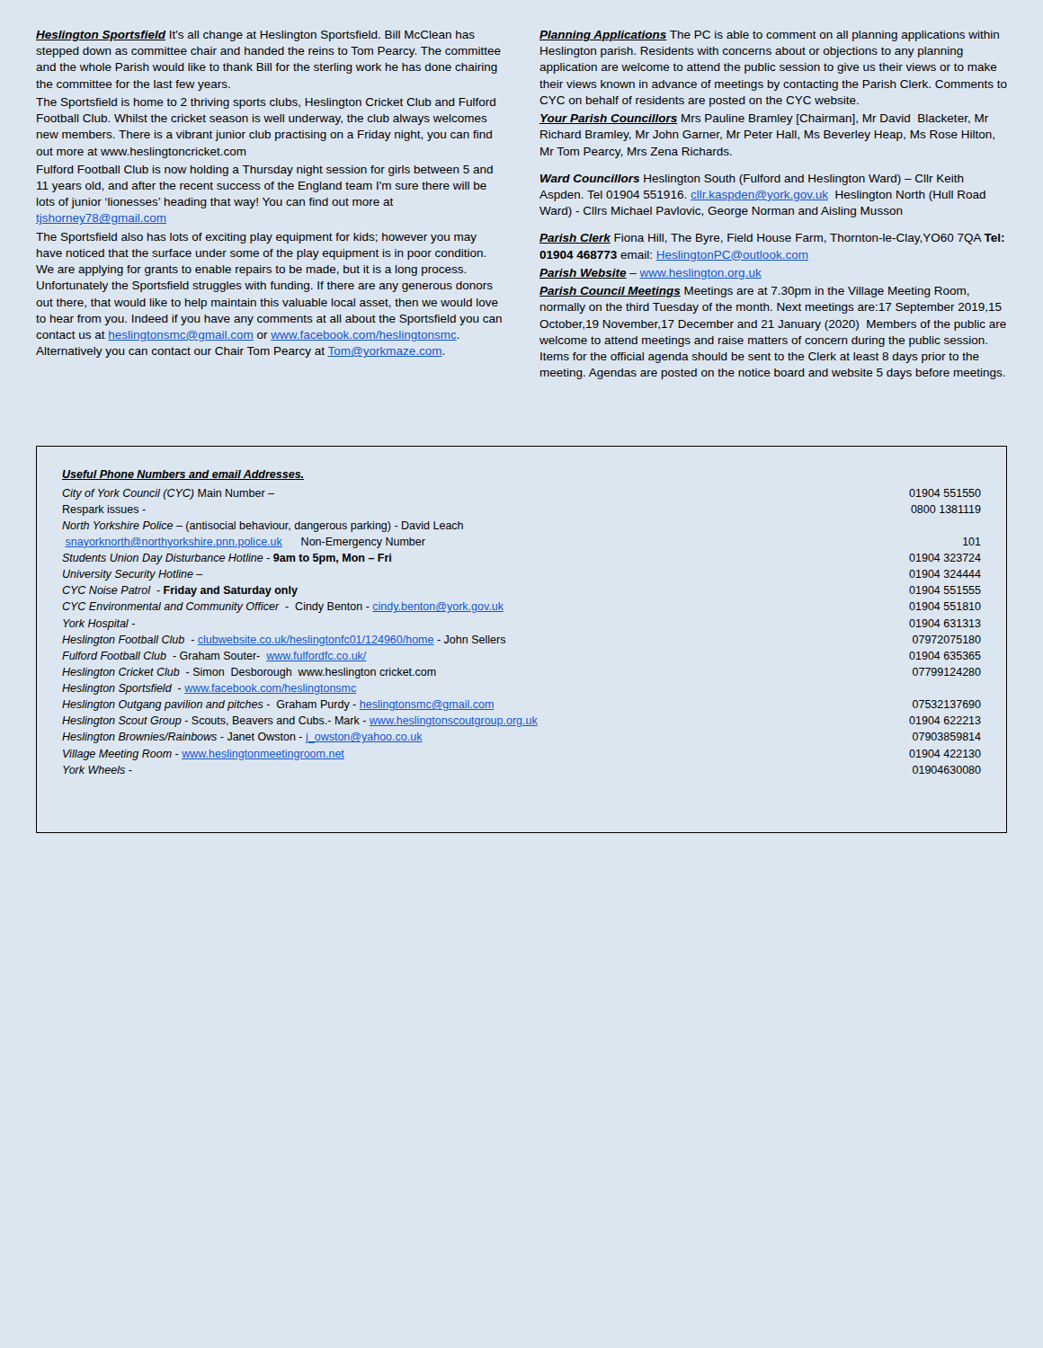Heslington Sportsfield It's all change at Heslington Sportsfield. Bill McClean has stepped down as committee chair and handed the reins to Tom Pearcy. The committee and the whole Parish would like to thank Bill for the sterling work he has done chairing the committee for the last few years.
The Sportsfield is home to 2 thriving sports clubs, Heslington Cricket Club and Fulford Football Club. Whilst the cricket season is well underway, the club always welcomes new members. There is a vibrant junior club practising on a Friday night, you can find out more at www.heslingtoncricket.com
Fulford Football Club is now holding a Thursday night session for girls between 5 and 11 years old, and after the recent success of the England team I'm sure there will be lots of junior ‘lionesses’ heading that way! You can find out more at tjshorney78@gmail.com
The Sportsfield also has lots of exciting play equipment for kids; however you may have noticed that the surface under some of the play equipment is in poor condition. We are applying for grants to enable repairs to be made, but it is a long process. Unfortunately the Sportsfield struggles with funding. If there are any generous donors out there, that would like to help maintain this valuable local asset, then we would love to hear from you. Indeed if you have any comments at all about the Sportsfield you can contact us at heslingtonsmc@gmail.com or www.facebook.com/heslingtonsmc. Alternatively you can contact our Chair Tom Pearcy at Tom@yorkmaze.com.
Planning Applications The PC is able to comment on all planning applications within Heslington parish. Residents with concerns about or objections to any planning application are welcome to attend the public session to give us their views or to make their views known in advance of meetings by contacting the Parish Clerk. Comments to CYC on behalf of residents are posted on the CYC website.
Your Parish Councillors Mrs Pauline Bramley [Chairman], Mr David Blacketer, Mr Richard Bramley, Mr John Garner, Mr Peter Hall, Ms Beverley Heap, Ms Rose Hilton, Mr Tom Pearcy, Mrs Zena Richards.
Ward Councillors Heslington South (Fulford and Heslington Ward) – Cllr Keith Aspden. Tel 01904 551916. cllr.kaspden@york.gov.uk Heslington North (Hull Road Ward) - Cllrs Michael Pavlovic, George Norman and Aisling Musson
Parish Clerk Fiona Hill, The Byre, Field House Farm, Thornton-le-Clay,YO60 7QA Tel: 01904 468773 email: HeslingtonPC@outlook.com
Parish Website – www.heslington.org.uk
Parish Council Meetings Meetings are at 7.30pm in the Village Meeting Room, normally on the third Tuesday of the month. Next meetings are:17 September 2019,15 October,19 November,17 December and 21 January (2020) Members of the public are welcome to attend meetings and raise matters of concern during the public session. Items for the official agenda should be sent to the Clerk at least 8 days prior to the meeting. Agendas are posted on the notice board and website 5 days before meetings.
Useful Phone Numbers and email Addresses.
| City of York Council (CYC) Main Number – | 01904 551550 |
| Respark issues - | 0800 1381119 |
| North Yorkshire Police – (antisocial behaviour, dangerous parking) - David Leach | |
| snayorknorth@northyorkshire.pnn.police.uk Non-Emergency Number | 101 |
| Students Union Day Disturbance Hotline - 9am to 5pm, Mon – Fri | 01904 323724 |
| University Security Hotline – | 01904 324444 |
| CYC Noise Patrol - Friday and Saturday only | 01904 551555 |
| CYC Environmental and Community Officer - Cindy Benton - cindy.benton@york.gov.uk | 01904 551810 |
| York Hospital - | 01904 631313 |
| Heslington Football Club - clubwebsite.co.uk/heslingtonfc01/124960/home - John Sellers | 07972075180 |
| Fulford Football Club - Graham Souter- www.fulfordfc.co.uk/ | 01904 635365 |
| Heslington Cricket Club - Simon Desborough www.heslington cricket.com | 07799124280 |
| Heslington Sportsfield - www.facebook.com/heslingtonsmc | |
| Heslington Outgang pavilion and pitches - Graham Purdy - heslingtonsmc@gmail.com | 07532137690 |
| Heslington Scout Group - Scouts, Beavers and Cubs.- Mark - www.heslingtonscoutgroup.org.uk | 01904 622213 |
| Heslington Brownies/Rainbows - Janet Owston - j_owston@yahoo.co.uk | 07903859814 |
| Village Meeting Room - www.heslingtonmeetingroom.net | 01904 422130 |
| York Wheels - | 01904630080 |